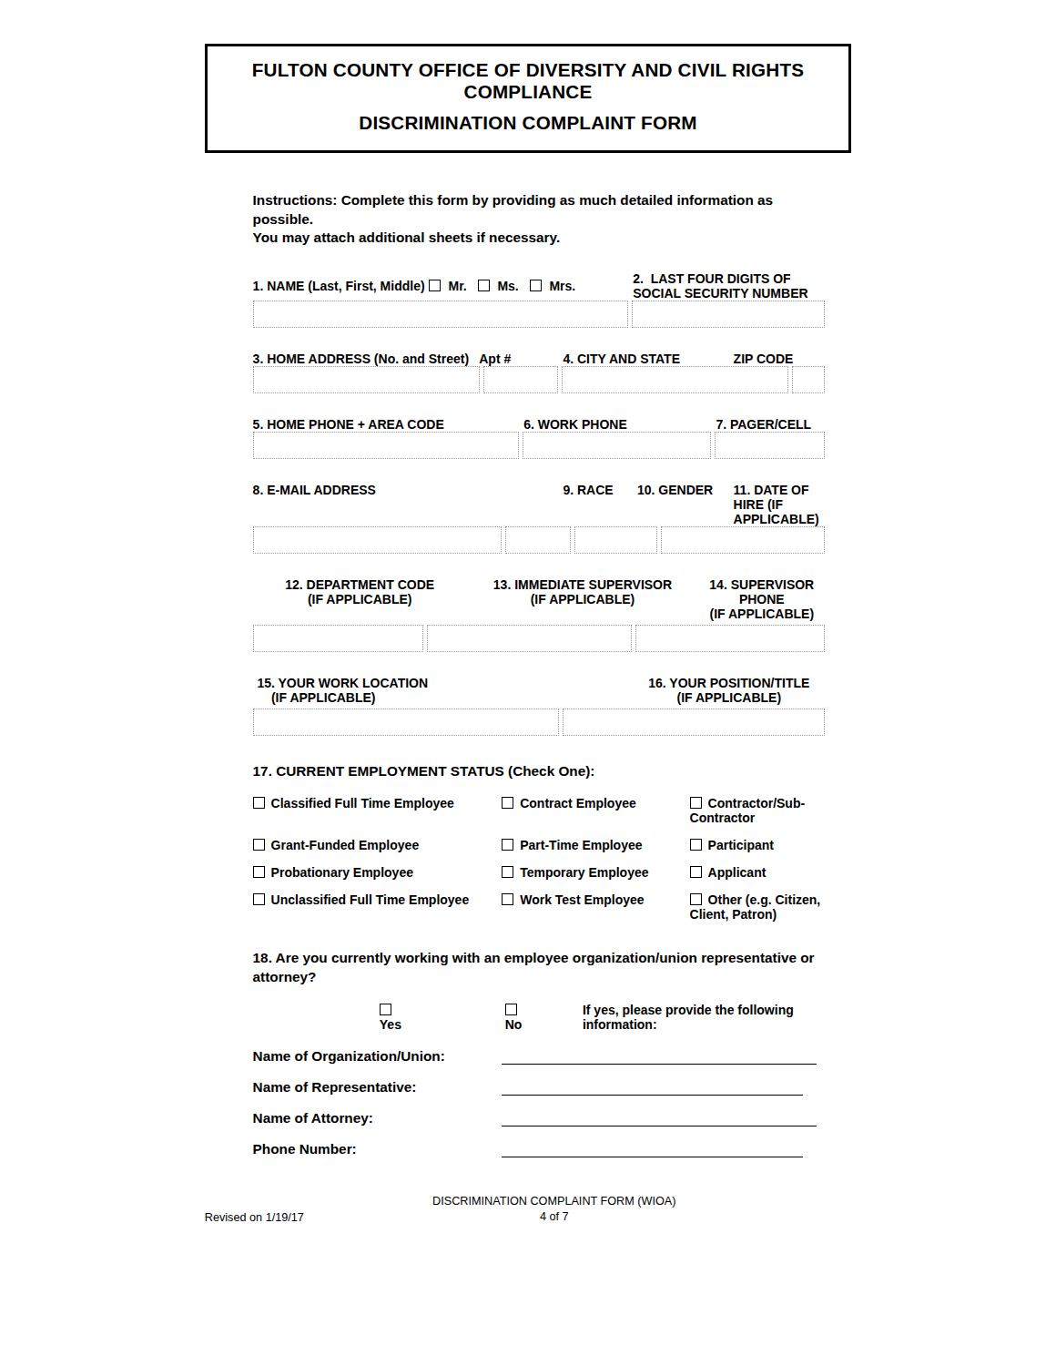FULTON COUNTY OFFICE OF DIVERSITY AND CIVIL RIGHTS COMPLIANCE
DISCRIMINATION COMPLAINT FORM
Instructions: Complete this form by providing as much detailed information as possible.
You may attach additional sheets if necessary.
1. NAME (Last, First, Middle) Mr. Ms. Mrs.
2. LAST FOUR DIGITS OF SOCIAL SECURITY NUMBER
3. HOME ADDRESS (No. and Street) Apt #
4. CITY AND STATE
ZIP CODE
5. HOME PHONE + AREA CODE
6. WORK PHONE
7. PAGER/CELL
8. E-MAIL ADDRESS
9. RACE
10. GENDER
11. DATE OF HIRE (IF APPLICABLE)
12. DEPARTMENT CODE
(IF APPLICABLE)
13. IMMEDIATE SUPERVISOR
(IF APPLICABLE)
14. SUPERVISOR PHONE
(IF APPLICABLE)
15. YOUR WORK LOCATION
(IF APPLICABLE)
16. YOUR POSITION/TITLE
(IF APPLICABLE)
17. CURRENT EMPLOYMENT STATUS (Check One):
Classified Full Time Employee
Contract Employee
Contractor/Sub-Contractor
Grant-Funded Employee
Part-Time Employee
Participant
Probationary Employee
Temporary Employee
Applicant
Unclassified Full Time Employee
Work Test Employee
Other (e.g. Citizen, Client, Patron)
18. Are you currently working with an employee organization/union representative or attorney?
Yes No If yes, please provide the following information:
Name of Organization/Union:
Name of Representative:
Name of Attorney:
Phone Number:
Revised on 1/19/17
DISCRIMINATION COMPLAINT FORM (WIOA)
4 of 7